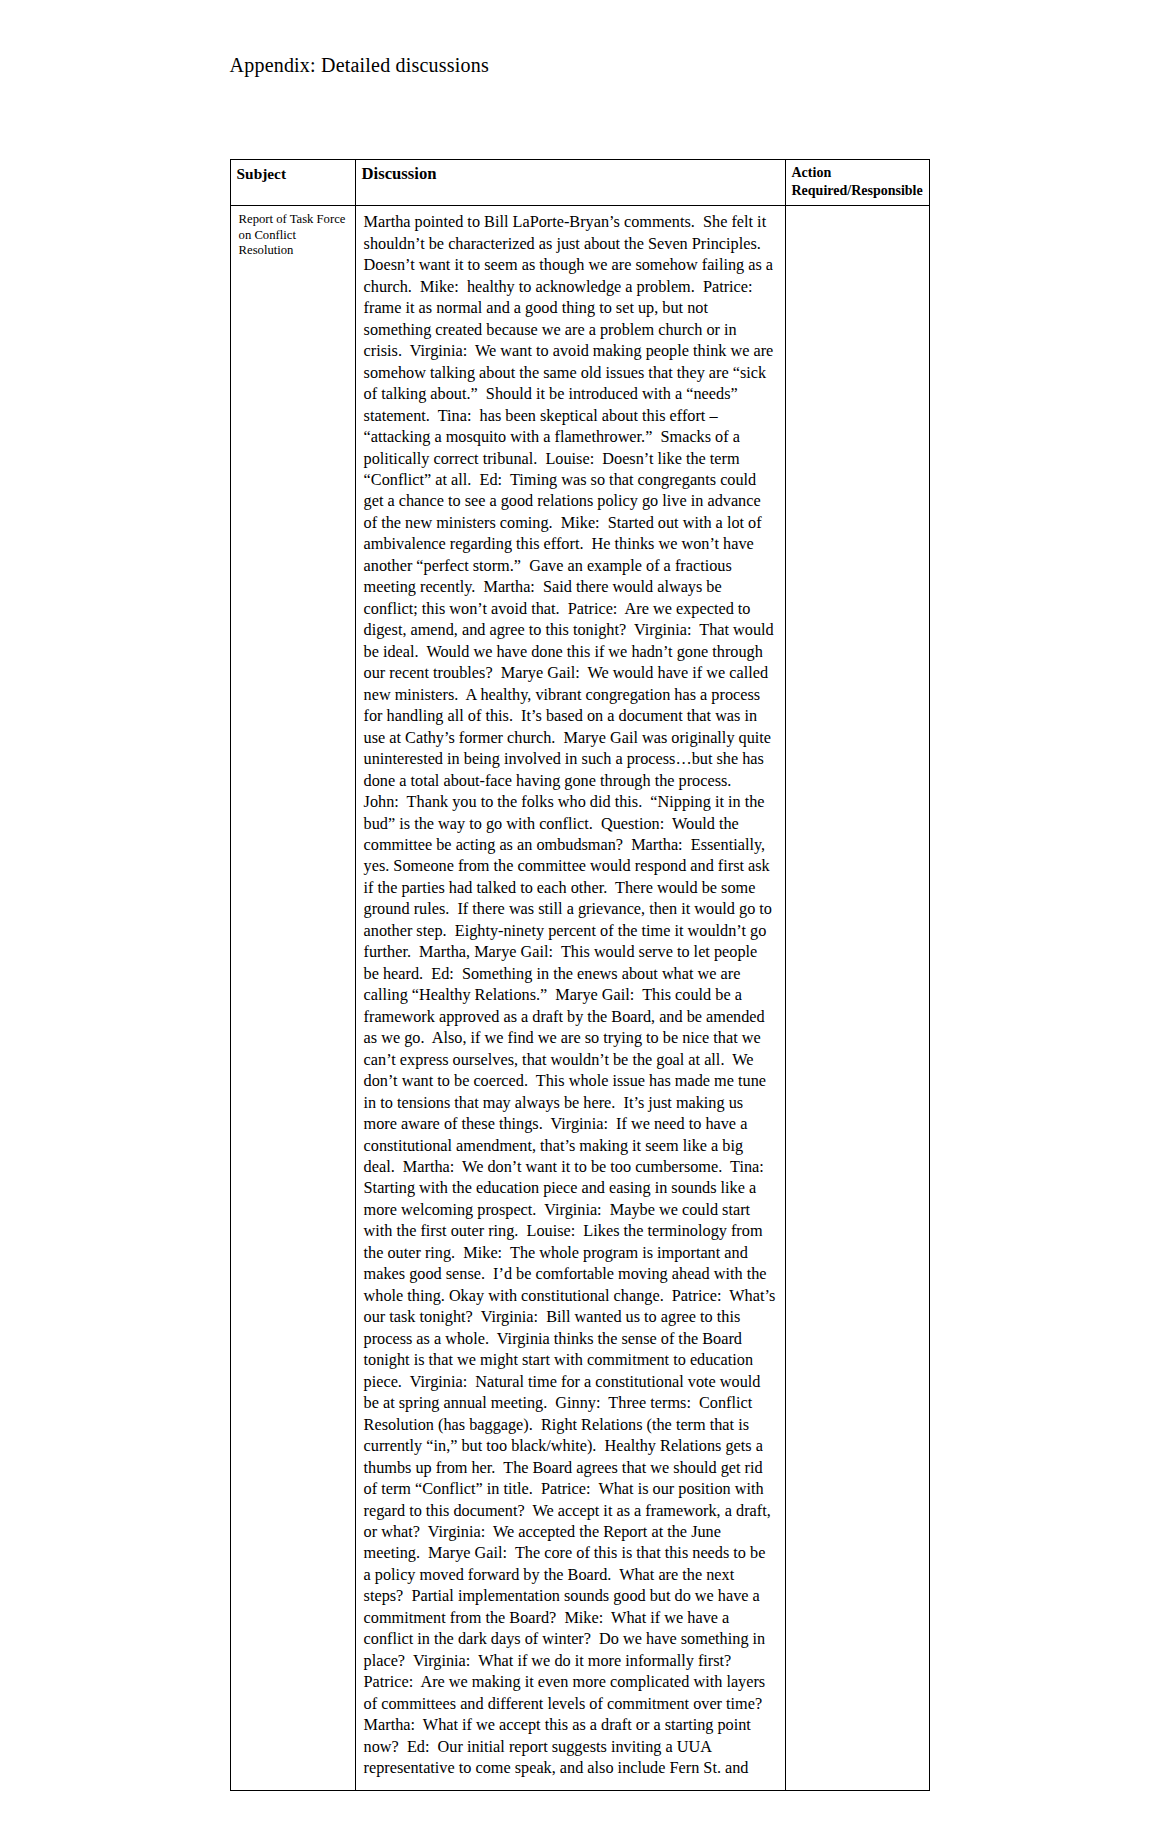Appendix: Detailed discussions
| Subject | Discussion | Action Required/Responsible |
| --- | --- | --- |
| Report of Task Force on Conflict Resolution | Martha pointed to Bill LaPorte-Bryan’s comments. She felt it shouldn’t be characterized as just about the Seven Principles. Doesn’t want it to seem as though we are somehow failing as a church. Mike: healthy to acknowledge a problem. Patrice: frame it as normal and a good thing to set up, but not something created because we are a problem church or in crisis. Virginia: We want to avoid making people think we are somehow talking about the same old issues that they are “sick of talking about.” Should it be introduced with a “needs” statement. Tina: has been skeptical about this effort – “attacking a mosquito with a flamethrower.” Smacks of a politically correct tribunal. Louise: Doesn’t like the term “Conflict” at all. Ed: Timing was so that congregants could get a chance to see a good relations policy go live in advance of the new ministers coming. Mike: Started out with a lot of ambivalence regarding this effort. He thinks we won’t have another “perfect storm.” Gave an example of a fractious meeting recently. Martha: Said there would always be conflict; this won’t avoid that. Patrice: Are we expected to digest, amend, and agree to this tonight? Virginia: That would be ideal. Would we have done this if we hadn’t gone through our recent troubles? Marye Gail: We would have if we called new ministers. A healthy, vibrant congregation has a process for handling all of this. It’s based on a document that was in use at Cathy’s former church. Marye Gail was originally quite uninterested in being involved in such a process…but she has done a total about-face having gone through the process. John: Thank you to the folks who did this. “Nipping it in the bud” is the way to go with conflict. Question: Would the committee be acting as an ombudsman? Martha: Essentially, yes. Someone from the committee would respond and first ask if the parties had talked to each other. There would be some ground rules. If there was still a grievance, then it would go to another step. Eighty-ninety percent of the time it wouldn’t go further. Martha, Marye Gail: This would serve to let people be heard. Ed: Something in the enews about what we are calling “Healthy Relations.” Marye Gail: This could be a framework approved as a draft by the Board, and be amended as we go. Also, if we find we are so trying to be nice that we can’t express ourselves, that wouldn’t be the goal at all. We don’t want to be coerced. This whole issue has made me tune in to tensions that may always be here. It’s just making us more aware of these things. Virginia: If we need to have a constitutional amendment, that’s making it seem like a big deal. Martha: We don’t want it to be too cumbersome. Tina: Starting with the education piece and easing in sounds like a more welcoming prospect. Virginia: Maybe we could start with the first outer ring. Louise: Likes the terminology from the outer ring. Mike: The whole program is important and makes good sense. I’d be comfortable moving ahead with the whole thing. Okay with constitutional change. Patrice: What’s our task tonight? Virginia: Bill wanted us to agree to this process as a whole. Virginia thinks the sense of the Board tonight is that we might start with commitment to education piece. Virginia: Natural time for a constitutional vote would be at spring annual meeting. Ginny: Three terms: Conflict Resolution (has baggage). Right Relations (the term that is currently “in,” but too black/white). Healthy Relations gets a thumbs up from her. The Board agrees that we should get rid of term “Conflict” in title. Patrice: What is our position with regard to this document? We accept it as a framework, a draft, or what? Virginia: We accepted the Report at the June meeting. Marye Gail: The core of this is that this needs to be a policy moved forward by the Board. What are the next steps? Partial implementation sounds good but do we have a commitment from the Board? Mike: What if we have a conflict in the dark days of winter? Do we have something in place? Virginia: What if we do it more informally first? Patrice: Are we making it even more complicated with layers of committees and different levels of commitment over time? Martha: What if we accept this as a draft or a starting point now? Ed: Our initial report suggests inviting a UUA representative to come speak, and also include Fern St. and | |